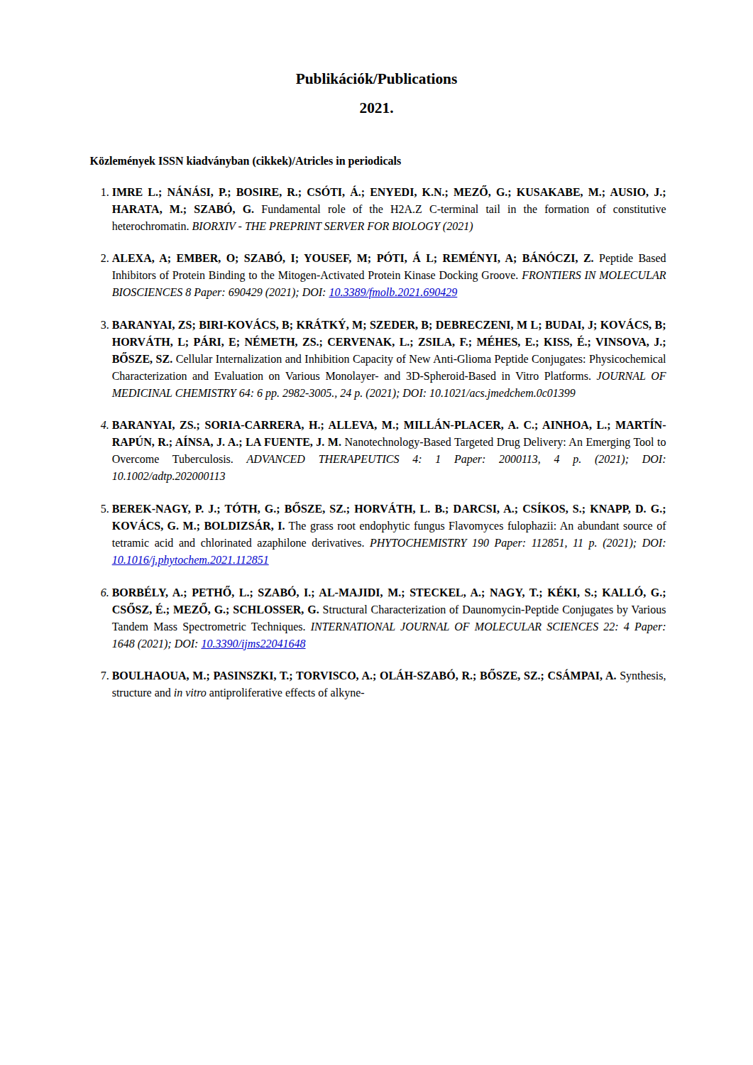Publikációk/Publications
2021.
Közlemények ISSN kiadványban (cikkek)/Atricles in periodicals
Imre L.; Nánási, P.; Bosire, R.; Csóti, Á.; Enyedi, K.N.; Mező, G.; Kusakabe, M.; Ausio, J.; Harata, M.; Szabó, G. Fundamental role of the H2A.Z C-terminal tail in the formation of constitutive heterochromatin. BIORXIV - THE PREPRINT SERVER FOR BIOLOGY (2021)
Alexa, A; Ember, O; Szabó, I; Yousef, M; Póti, Á L; Reményi, A; Bánóczi, Z. Peptide Based Inhibitors of Protein Binding to the Mitogen-Activated Protein Kinase Docking Groove. FRONTIERS IN MOLECULAR BIOSCIENCES 8 Paper: 690429 (2021); DOI: 10.3389/fmolb.2021.690429
Baranyai, Zs; Biri-Kovács, B; Krátký, M; Szeder, B; Debreczeni, M L; Budai, J; Kovács, B; Horváth, L; Pári, E; Németh, Zs.; Cervenak, L.; Zsila, F.; Méhes, E.; Kiss, É.; Vinsova, J.; Bősze, Sz. Cellular Internalization and Inhibition Capacity of New Anti-Glioma Peptide Conjugates: Physicochemical Characterization and Evaluation on Various Monolayer- and 3D-Spheroid-Based in Vitro Platforms. JOURNAL OF MEDICINAL CHEMISTRY 64: 6 pp. 2982-3005., 24 p. (2021); DOI: 10.1021/acs.jmedchem.0c01399
Baranyai, Zs.; Soria-Carrera, H.; Alleva, M.; Millán-Placer, A. C.; Ainhoa, L.; Martín-Rapún, R.; Aínsa, J. A.; La Fuente, J. M. Nanotechnology-Based Targeted Drug Delivery: An Emerging Tool to Overcome Tuberculosis. ADVANCED THERAPEUTICS 4: 1 Paper: 2000113, 4 p. (2021); DOI: 10.1002/adtp.202000113
Berek-Nagy, P. J.; Tóth, G.; Bősze, Sz.; Horváth, L. B.; Darcsi, A.; Csíkos, S.; Knapp, D. G.; Kovács, G. M.; Boldizsár, I. The grass root endophytic fungus Flavomyces fulophazii: An abundant source of tetramic acid and chlorinated azaphilone derivatives. PHYTOCHEMISTRY 190 Paper: 112851, 11 p. (2021); DOI: 10.1016/j.phytochem.2021.112851
Borbély, A.; Pethő, L.; Szabó, I.; Al-Majidi, M.; Steckel, A.; Nagy, T.; Kéki, S.; Kalló, G.; Csősz, É.; Mező, G.; Schlosser, G. Structural Characterization of Daunomycin-Peptide Conjugates by Various Tandem Mass Spectrometric Techniques. INTERNATIONAL JOURNAL OF MOLECULAR SCIENCES 22: 4 Paper: 1648 (2021); DOI: 10.3390/ijms22041648
Boulhaoua, M.; Pasinszki, T.; Torvisco, A.; Oláh-Szabó, R.; Bősze, Sz.; Csámpai, A. Synthesis, structure and in vitro antiproliferative effects of alkyne-